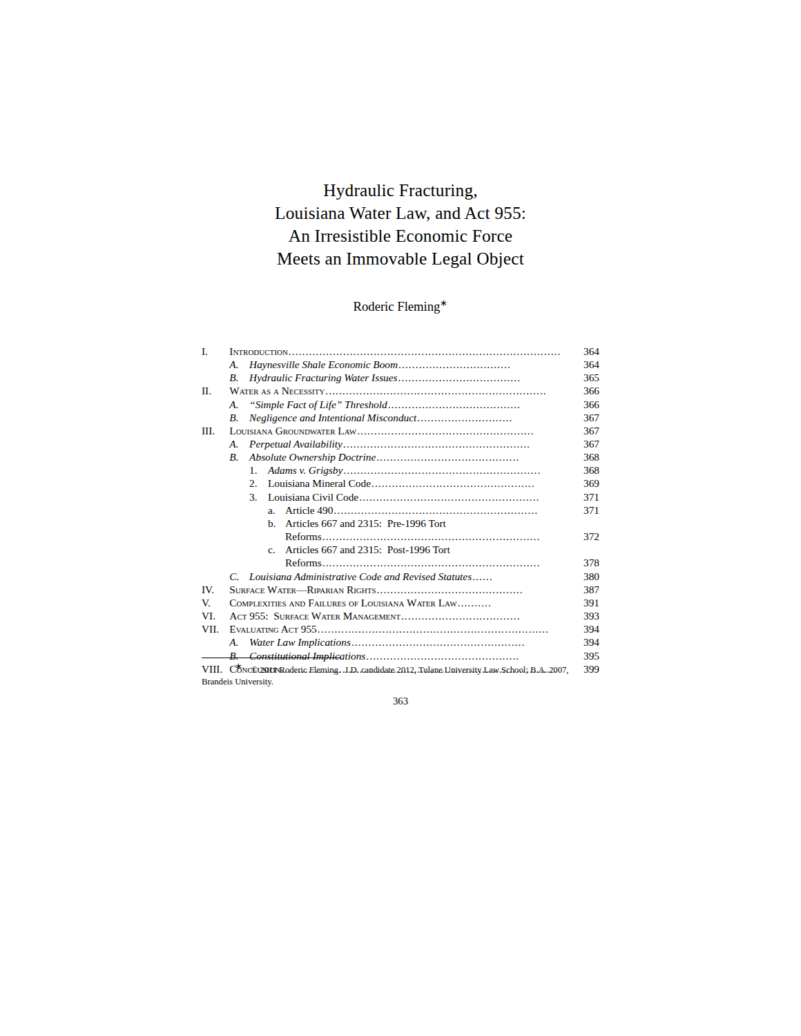Hydraulic Fracturing,
Louisiana Water Law, and Act 955:
An Irresistible Economic Force
Meets an Immovable Legal Object
Roderic Fleming∗
I. Introduction ................................................................................ 364
A. Haynesville Shale Economic Boom ................................. 364
B. Hydraulic Fracturing Water Issues .................................... 365
II. Water as a Necessity ................................................................. 366
A. “Simple Fact of Life” Threshold ....................................... 366
B. Negligence and Intentional Misconduct ............................ 367
III. Louisiana Groundwater Law .................................................... 367
A. Perpetual Availability ....................................................... 367
B. Absolute Ownership Doctrine .......................................... 368
1. Adams v. Grigsby .......................................................... 368
2. Louisiana Mineral Code ................................................ 369
3. Louisiana Civil Code ..................................................... 371
a. Article 490 ............................................................ 371
b. Articles 667 and 2315: Pre-1996 Tort
Reforms ................................................................ 372
c. Articles 667 and 2315: Post-1996 Tort
Reforms ................................................................ 378
C. Louisiana Administrative Code and Revised Statutes ...... 380
IV. Surface Water—Riparian Rights ........................................... 387
V. Complexities and Failures of Louisiana Water Law .......... 391
VI. Act 955: Surface Water Management ................................... 393
VII. Evaluating Act 955 .................................................................... 394
A. Water Law Implications ................................................... 394
B. Constitutional Implications ............................................. 395
VIII. Conclusion ................................................................................. 399
∗ © 2011 Roderic Fleming. J.D. candidate 2012, Tulane University Law School; B.A. 2007, Brandeis University.
363